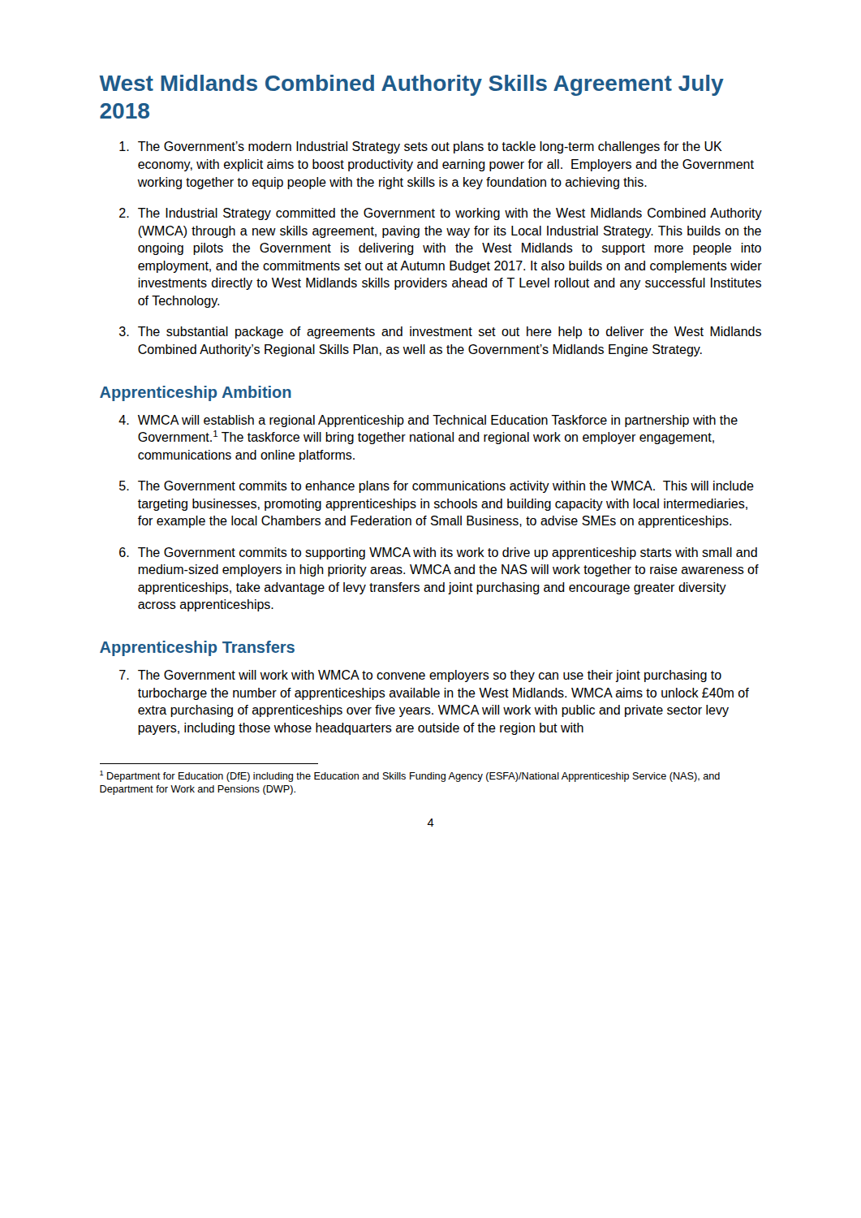West Midlands Combined Authority Skills Agreement July 2018
The Government’s modern Industrial Strategy sets out plans to tackle long-term challenges for the UK economy, with explicit aims to boost productivity and earning power for all. Employers and the Government working together to equip people with the right skills is a key foundation to achieving this.
The Industrial Strategy committed the Government to working with the West Midlands Combined Authority (WMCA) through a new skills agreement, paving the way for its Local Industrial Strategy. This builds on the ongoing pilots the Government is delivering with the West Midlands to support more people into employment, and the commitments set out at Autumn Budget 2017. It also builds on and complements wider investments directly to West Midlands skills providers ahead of T Level rollout and any successful Institutes of Technology.
The substantial package of agreements and investment set out here help to deliver the West Midlands Combined Authority’s Regional Skills Plan, as well as the Government’s Midlands Engine Strategy.
Apprenticeship Ambition
WMCA will establish a regional Apprenticeship and Technical Education Taskforce in partnership with the Government.1 The taskforce will bring together national and regional work on employer engagement, communications and online platforms.
The Government commits to enhance plans for communications activity within the WMCA. This will include targeting businesses, promoting apprenticeships in schools and building capacity with local intermediaries, for example the local Chambers and Federation of Small Business, to advise SMEs on apprenticeships.
The Government commits to supporting WMCA with its work to drive up apprenticeship starts with small and medium-sized employers in high priority areas. WMCA and the NAS will work together to raise awareness of apprenticeships, take advantage of levy transfers and joint purchasing and encourage greater diversity across apprenticeships.
Apprenticeship Transfers
The Government will work with WMCA to convene employers so they can use their joint purchasing to turbocharge the number of apprenticeships available in the West Midlands. WMCA aims to unlock £40m of extra purchasing of apprenticeships over five years. WMCA will work with public and private sector levy payers, including those whose headquarters are outside of the region but with
1 Department for Education (DfE) including the Education and Skills Funding Agency (ESFA)/National Apprenticeship Service (NAS), and Department for Work and Pensions (DWP).
4